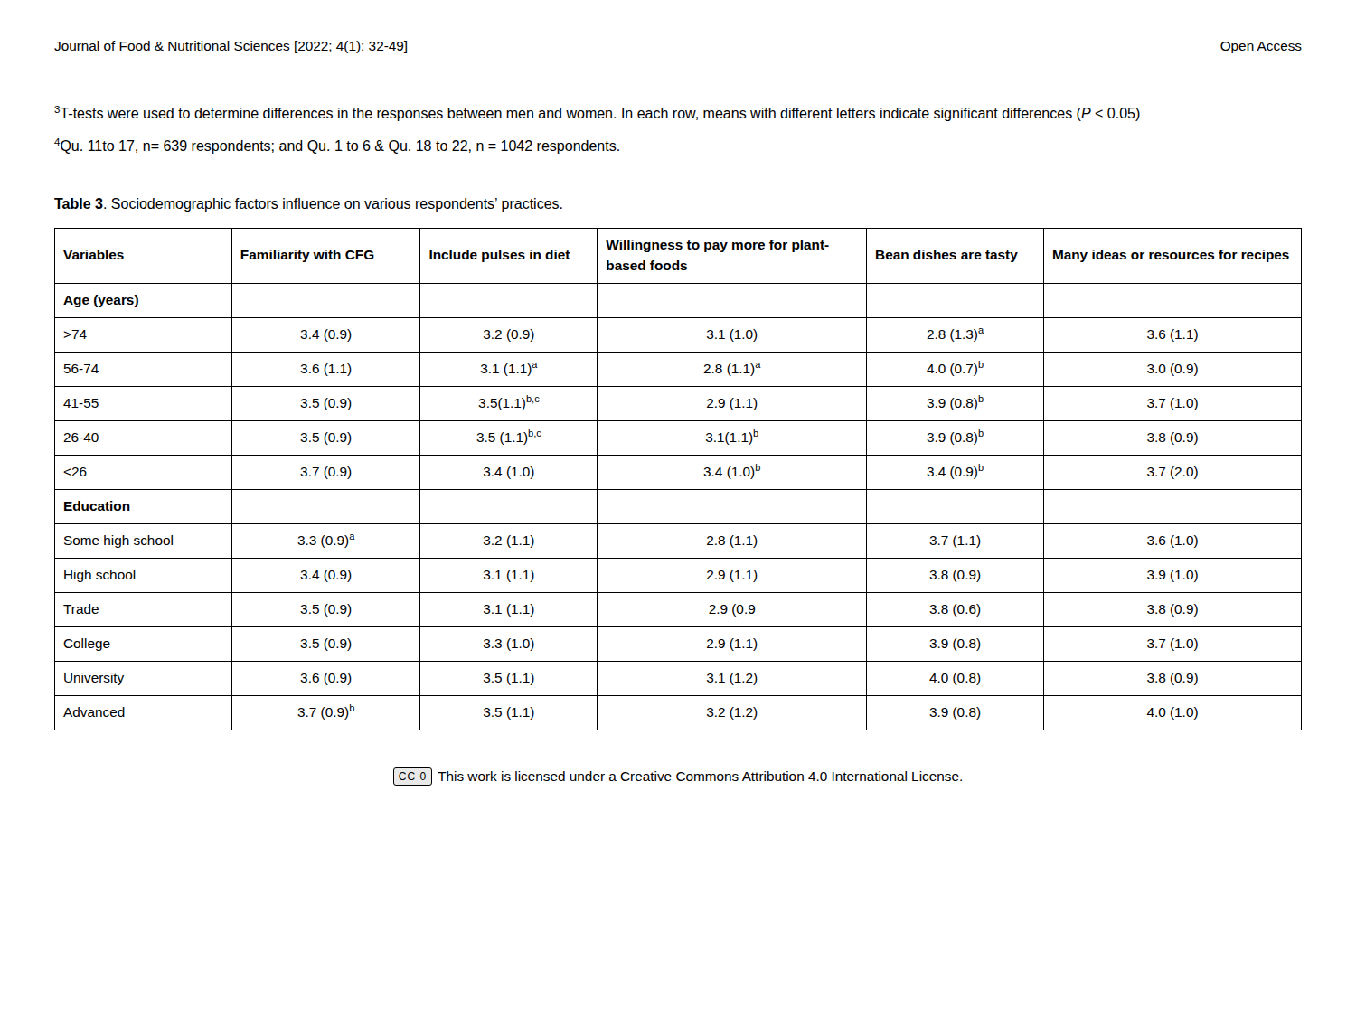Journal of Food & Nutritional Sciences [2022; 4(1): 32-49] Open Access
3T-tests were used to determine differences in the responses between men and women. In each row, means with different letters indicate significant differences (P < 0.05)
4Qu. 11to 17, n= 639 respondents; and Qu. 1 to 6 & Qu. 18 to 22, n = 1042 respondents.
Table 3. Sociodemographic factors influence on various respondents’ practices.
| Variables | Familiarity with CFG | Include pulses in diet | Willingness to pay more for plant-based foods | Bean dishes are tasty | Many ideas or resources for recipes |
| --- | --- | --- | --- | --- | --- |
| Age (years) | | | | | |
| >74 | 3.4 (0.9) | 3.2 (0.9) | 3.1 (1.0) | 2.8 (1.3) a | 3.6 (1.1) |
| 56-74 | 3.6 (1.1) | 3.1 (1.1) a | 2.8 (1.1) a | 4.0 (0.7) b | 3.0 (0.9) |
| 41-55 | 3.5 (0.9) | 3.5(1.1) b,c | 2.9 (1.1) | 3.9 (0.8) b | 3.7 (1.0) |
| 26-40 | 3.5 (0.9) | 3.5 (1.1) b,c | 3.1(1.1) b | 3.9 (0.8) b | 3.8 (0.9) |
| <26 | 3.7 (0.9) | 3.4 (1.0) | 3.4 (1.0) b | 3.4 (0.9) b | 3.7 (2.0) |
| Education | | | | | |
| Some high school | 3.3 (0.9) a | 3.2 (1.1) | 2.8 (1.1) | 3.7 (1.1) | 3.6 (1.0) |
| High school | 3.4 (0.9) | 3.1 (1.1) | 2.9 (1.1) | 3.8 (0.9) | 3.9 (1.0) |
| Trade | 3.5 (0.9) | 3.1 (1.1) | 2.9 (0.9 | 3.8 (0.6) | 3.8 (0.9) |
| College | 3.5 (0.9) | 3.3 (1.0) | 2.9 (1.1) | 3.9 (0.8) | 3.7 (1.0) |
| University | 3.6 (0.9) | 3.5 (1.1) | 3.1 (1.2) | 4.0 (0.8) | 3.8 (0.9) |
| Advanced | 3.7 (0.9) b | 3.5 (1.1) | 3.2 (1.2) | 3.9 (0.8) | 4.0 (1.0) |
CC 0 This work is licensed under a Creative Commons Attribution 4.0 International License.